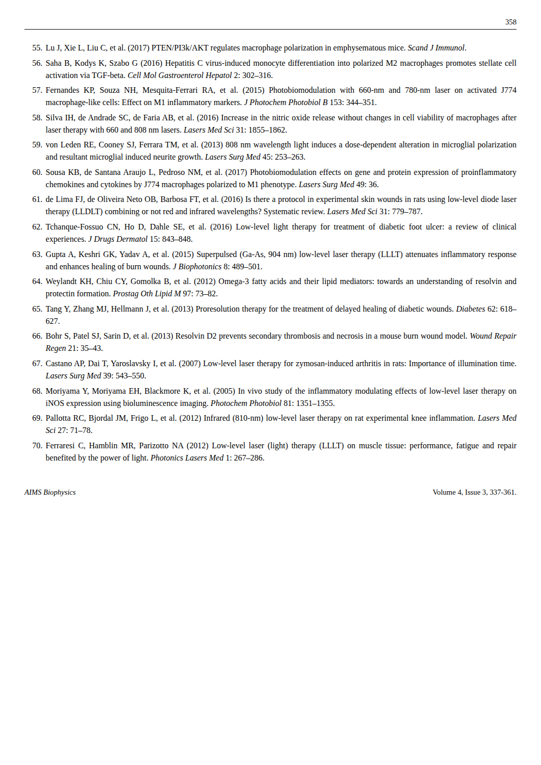358
Lu J, Xie L, Liu C, et al. (2017) PTEN/PI3k/AKT regulates macrophage polarization in emphysematous mice. Scand J Immunol.
Saha B, Kodys K, Szabo G (2016) Hepatitis C virus-induced monocyte differentiation into polarized M2 macrophages promotes stellate cell activation via TGF-beta. Cell Mol Gastroenterol Hepatol 2: 302–316.
Fernandes KP, Souza NH, Mesquita-Ferrari RA, et al. (2015) Photobiomodulation with 660-nm and 780-nm laser on activated J774 macrophage-like cells: Effect on M1 inflammatory markers. J Photochem Photobiol B 153: 344–351.
Silva IH, de Andrade SC, de Faria AB, et al. (2016) Increase in the nitric oxide release without changes in cell viability of macrophages after laser therapy with 660 and 808 nm lasers. Lasers Med Sci 31: 1855–1862.
von Leden RE, Cooney SJ, Ferrara TM, et al. (2013) 808 nm wavelength light induces a dose-dependent alteration in microglial polarization and resultant microglial induced neurite growth. Lasers Surg Med 45: 253–263.
Sousa KB, de Santana Araujo L, Pedroso NM, et al. (2017) Photobiomodulation effects on gene and protein expression of proinflammatory chemokines and cytokines by J774 macrophages polarized to M1 phenotype. Lasers Surg Med 49: 36.
de Lima FJ, de Oliveira Neto OB, Barbosa FT, et al. (2016) Is there a protocol in experimental skin wounds in rats using low-level diode laser therapy (LLDLT) combining or not red and infrared wavelengths? Systematic review. Lasers Med Sci 31: 779–787.
Tchanque-Fossuo CN, Ho D, Dahle SE, et al. (2016) Low-level light therapy for treatment of diabetic foot ulcer: a review of clinical experiences. J Drugs Dermatol 15: 843–848.
Gupta A, Keshri GK, Yadav A, et al. (2015) Superpulsed (Ga-As, 904 nm) low-level laser therapy (LLLT) attenuates inflammatory response and enhances healing of burn wounds. J Biophotonics 8: 489–501.
Weylandt KH, Chiu CY, Gomolka B, et al. (2012) Omega-3 fatty acids and their lipid mediators: towards an understanding of resolvin and protectin formation. Prostag Oth Lipid M 97: 73–82.
Tang Y, Zhang MJ, Hellmann J, et al. (2013) Proresolution therapy for the treatment of delayed healing of diabetic wounds. Diabetes 62: 618–627.
Bohr S, Patel SJ, Sarin D, et al. (2013) Resolvin D2 prevents secondary thrombosis and necrosis in a mouse burn wound model. Wound Repair Regen 21: 35–43.
Castano AP, Dai T, Yaroslavsky I, et al. (2007) Low-level laser therapy for zymosan-induced arthritis in rats: Importance of illumination time. Lasers Surg Med 39: 543–550.
Moriyama Y, Moriyama EH, Blackmore K, et al. (2005) In vivo study of the inflammatory modulating effects of low-level laser therapy on iNOS expression using bioluminescence imaging. Photochem Photobiol 81: 1351–1355.
Pallotta RC, Bjordal JM, Frigo L, et al. (2012) Infrared (810-nm) low-level laser therapy on rat experimental knee inflammation. Lasers Med Sci 27: 71–78.
Ferraresi C, Hamblin MR, Parizotto NA (2012) Low-level laser (light) therapy (LLLT) on muscle tissue: performance, fatigue and repair benefited by the power of light. Photonics Lasers Med 1: 267–286.
AIMS Biophysics Volume 4, Issue 3, 337-361.